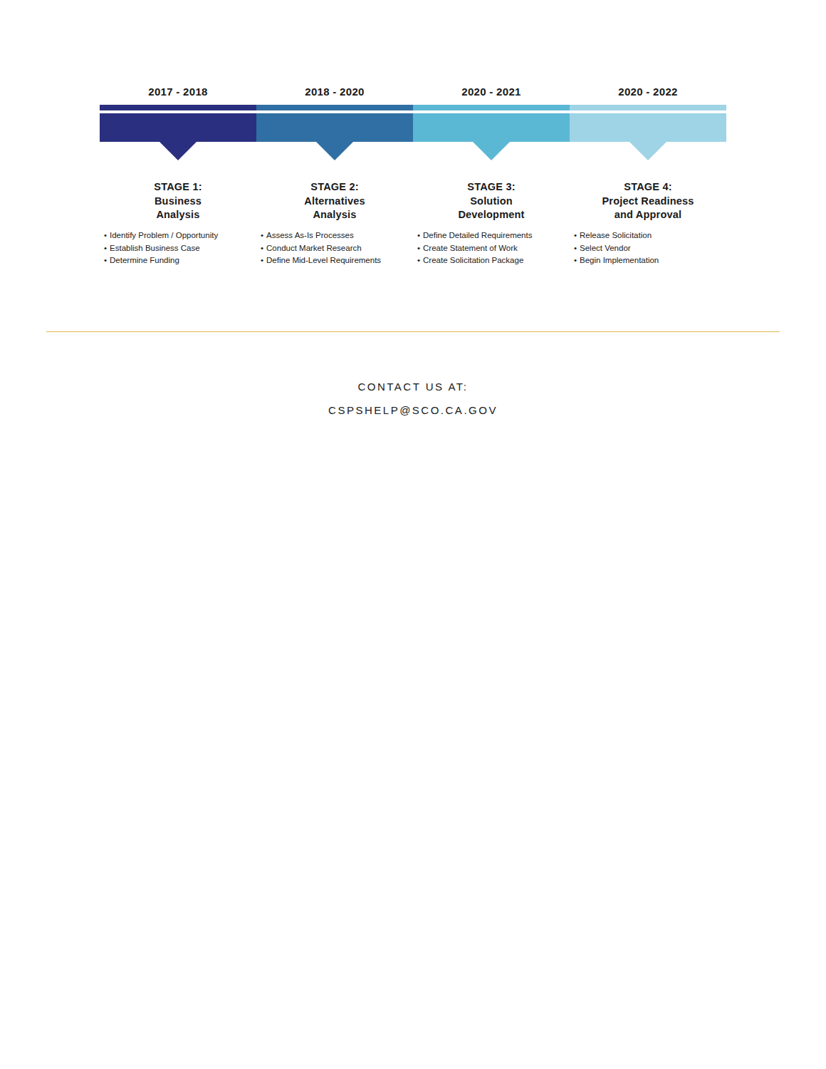2017 - 2018
2018 - 2020
2020 - 2021
2020 - 2022
Stage 1:
Business
Analysis
Identify Problem / Opportunity
Establish Business Case
Determine Funding
Stage 2:
Alternatives
Analysis
Assess As-Is Processes
Conduct Market Research
Define Mid-Level Requirements
Stage 3:
Solution
Development
Define Detailed Requirements
Create Statement of Work
Create Solicitation Package
Stage 4:
Project Readiness
and Approval
Release Solicitation
Select Vendor
Begin Implementation
CONTACT US AT:
CSPSHELP@SCO.CA.GOV